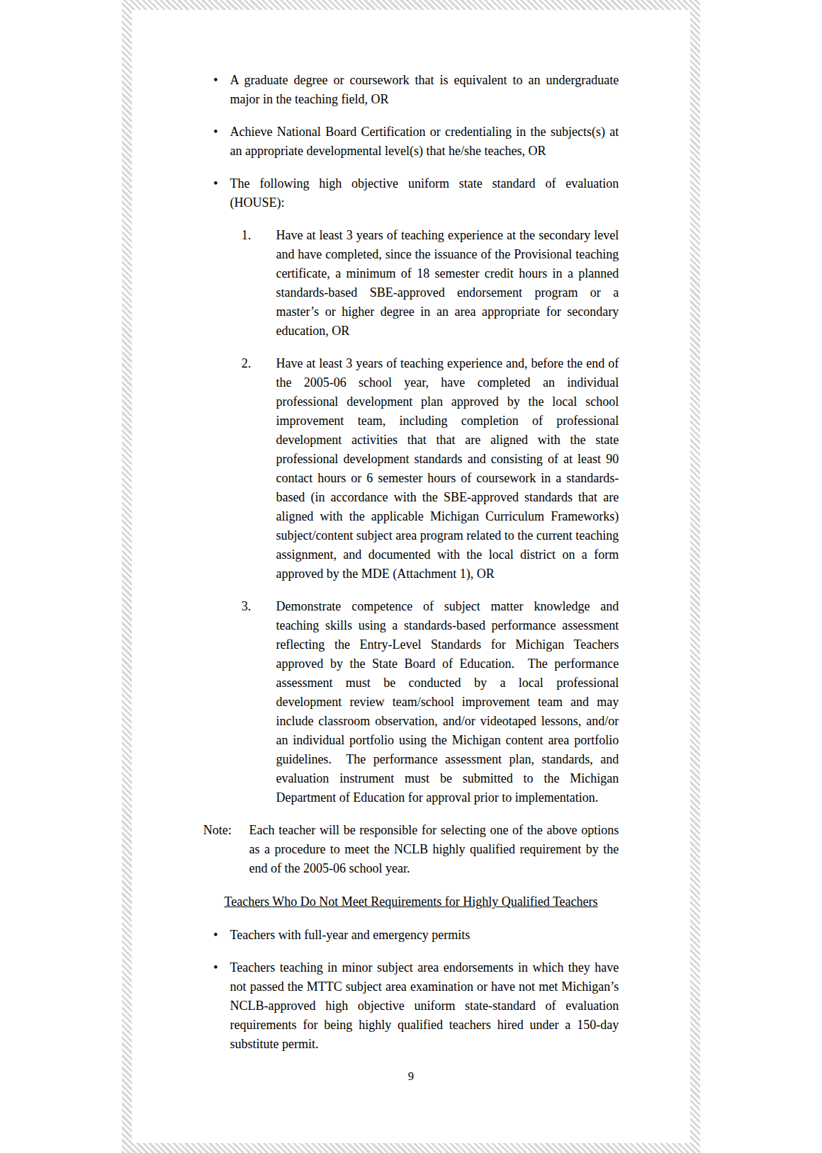A graduate degree or coursework that is equivalent to an undergraduate major in the teaching field, OR
Achieve National Board Certification or credentialing in the subjects(s) at an appropriate developmental level(s) that he/she teaches, OR
The following high objective uniform state standard of evaluation (HOUSE):
1. Have at least 3 years of teaching experience at the secondary level and have completed, since the issuance of the Provisional teaching certificate, a minimum of 18 semester credit hours in a planned standards-based SBE-approved endorsement program or a master’s or higher degree in an area appropriate for secondary education, OR
2. Have at least 3 years of teaching experience and, before the end of the 2005-06 school year, have completed an individual professional development plan approved by the local school improvement team, including completion of professional development activities that that are aligned with the state professional development standards and consisting of at least 90 contact hours or 6 semester hours of coursework in a standards-based (in accordance with the SBE-approved standards that are aligned with the applicable Michigan Curriculum Frameworks) subject/content subject area program related to the current teaching assignment, and documented with the local district on a form approved by the MDE (Attachment 1), OR
3. Demonstrate competence of subject matter knowledge and teaching skills using a standards-based performance assessment reflecting the Entry-Level Standards for Michigan Teachers approved by the State Board of Education. The performance assessment must be conducted by a local professional development review team/school improvement team and may include classroom observation, and/or videotaped lessons, and/or an individual portfolio using the Michigan content area portfolio guidelines. The performance assessment plan, standards, and evaluation instrument must be submitted to the Michigan Department of Education for approval prior to implementation.
Note: Each teacher will be responsible for selecting one of the above options as a procedure to meet the NCLB highly qualified requirement by the end of the 2005-06 school year.
Teachers Who Do Not Meet Requirements for Highly Qualified Teachers
Teachers with full-year and emergency permits
Teachers teaching in minor subject area endorsements in which they have not passed the MTTC subject area examination or have not met Michigan’s NCLB-approved high objective uniform state-standard of evaluation requirements for being highly qualified teachers hired under a 150-day substitute permit.
9